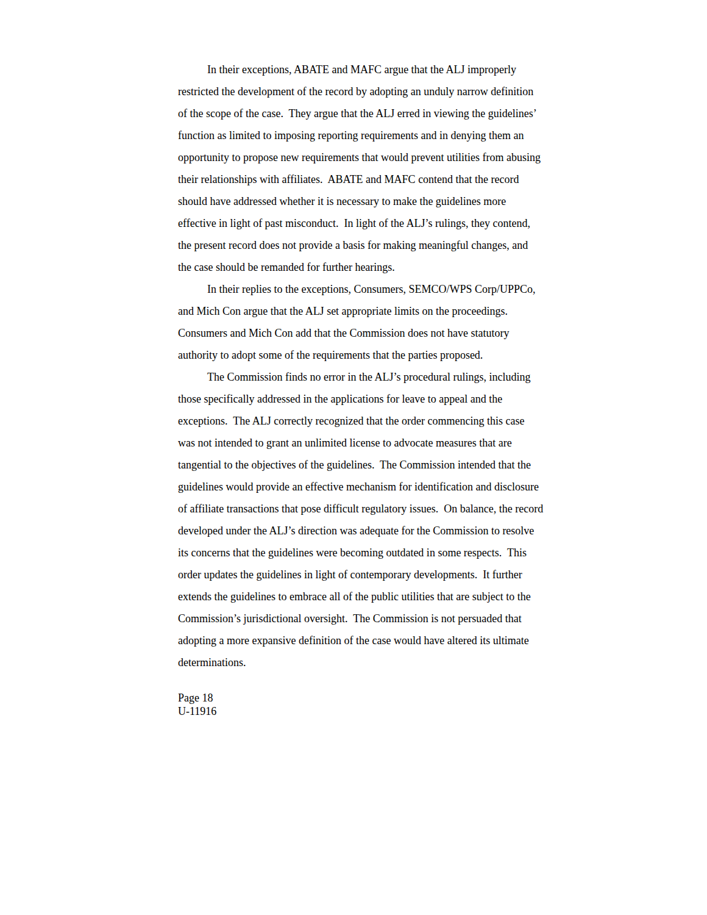In their exceptions, ABATE and MAFC argue that the ALJ improperly restricted the development of the record by adopting an unduly narrow definition of the scope of the case. They argue that the ALJ erred in viewing the guidelines’ function as limited to imposing reporting requirements and in denying them an opportunity to propose new requirements that would prevent utilities from abusing their relationships with affiliates. ABATE and MAFC contend that the record should have addressed whether it is necessary to make the guidelines more effective in light of past misconduct. In light of the ALJ’s rulings, they contend, the present record does not provide a basis for making meaningful changes, and the case should be remanded for further hearings.
In their replies to the exceptions, Consumers, SEMCO/WPS Corp/UPPCo, and Mich Con argue that the ALJ set appropriate limits on the proceedings. Consumers and Mich Con add that the Commission does not have statutory authority to adopt some of the requirements that the parties proposed.
The Commission finds no error in the ALJ’s procedural rulings, including those specifically addressed in the applications for leave to appeal and the exceptions. The ALJ correctly recognized that the order commencing this case was not intended to grant an unlimited license to advocate measures that are tangential to the objectives of the guidelines. The Commission intended that the guidelines would provide an effective mechanism for identification and disclosure of affiliate transactions that pose difficult regulatory issues. On balance, the record developed under the ALJ’s direction was adequate for the Commission to resolve its concerns that the guidelines were becoming outdated in some respects. This order updates the guidelines in light of contemporary developments. It further extends the guidelines to embrace all of the public utilities that are subject to the Commission’s jurisdictional oversight. The Commission is not persuaded that adopting a more expansive definition of the case would have altered its ultimate determinations.
Page 18
U-11916